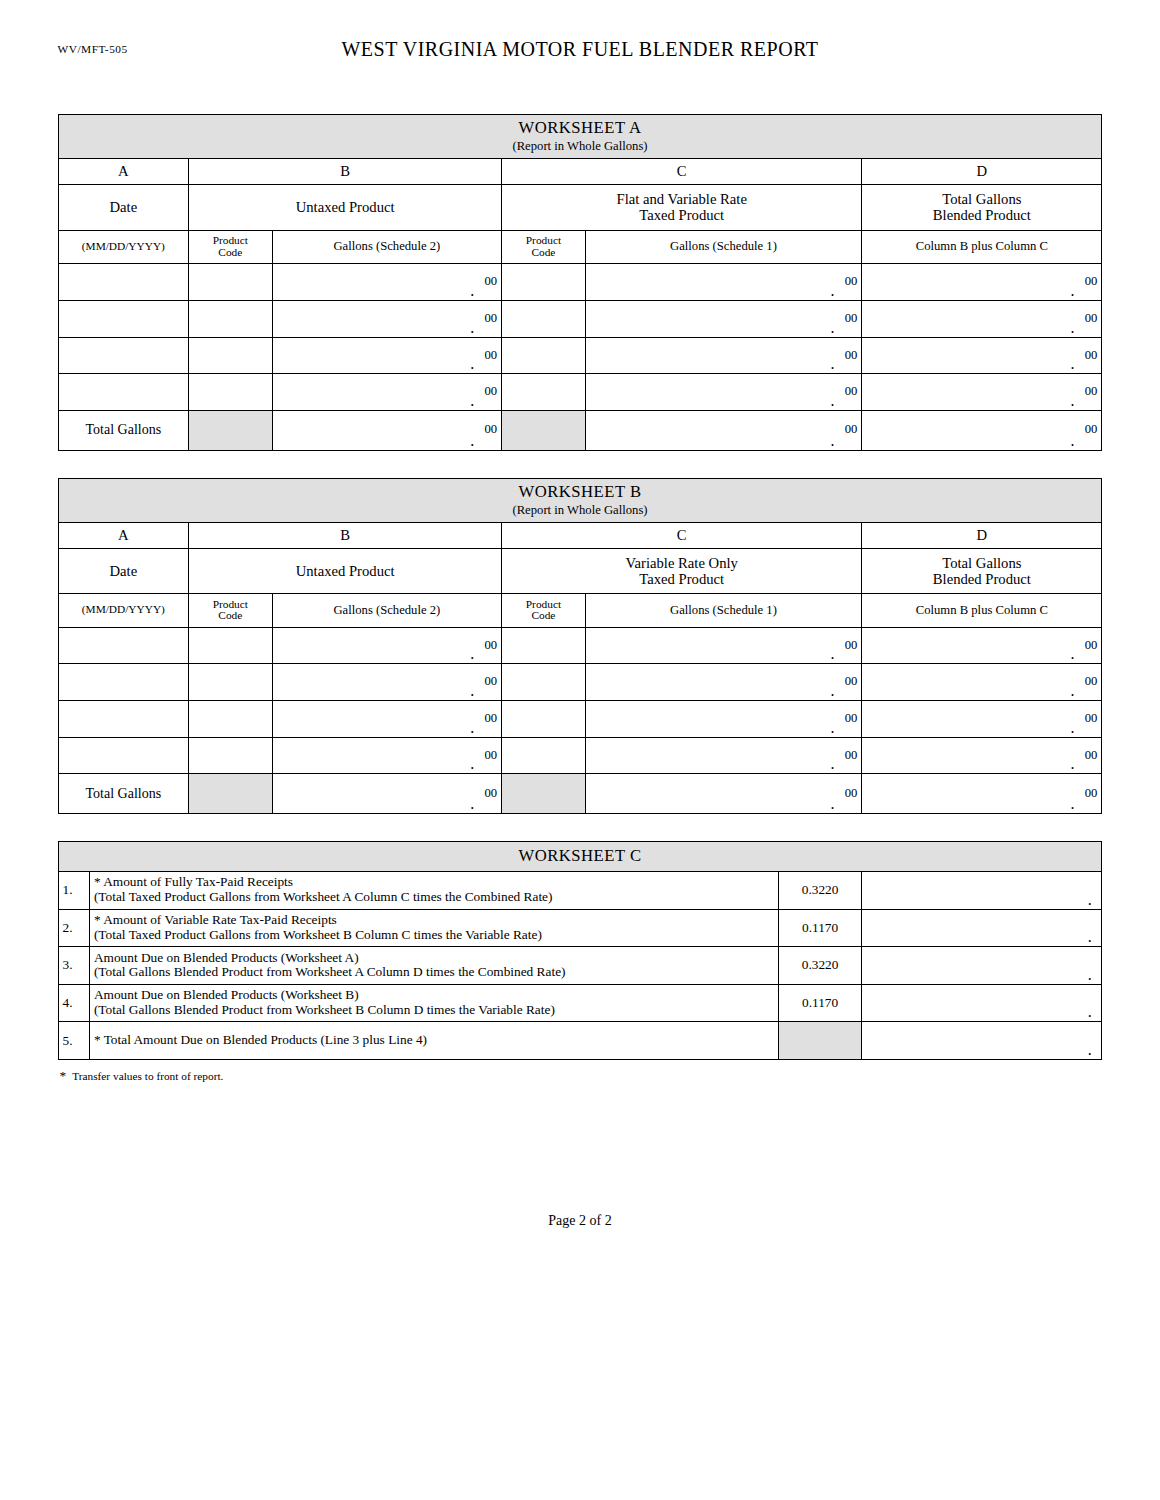WV/MFT-505
West Virginia Motor Fuel Blender Report
| WORKSHEET A (Report in Whole Gallons) |
| A | B | C | D |
| Date | Untaxed Product | Flat and Variable Rate Taxed Product | Total Gallons Blended Product |
| (MM/DD/YYYY) | Product Code | Gallons (Schedule 2) | Product Code | Gallons (Schedule 1) | Column B plus Column C |
| | | . 00 | | . 00 | . 00 |
| | | . 00 | | . 00 | . 00 |
| | | . 00 | | . 00 | . 00 |
| | | . 00 | | . 00 | . 00 |
| Total Gallons | | . 00 | | . 00 | . 00 |
| WORKSHEET B (Report in Whole Gallons) |
| A | B | C | D |
| Date | Untaxed Product | Variable Rate Only Taxed Product | Total Gallons Blended Product |
| (MM/DD/YYYY) | Product Code | Gallons (Schedule 2) | Product Code | Gallons (Schedule 1) | Column B plus Column C |
| | | . 00 | | . 00 | . 00 |
| | | . 00 | | . 00 | . 00 |
| | | . 00 | | . 00 | . 00 |
| | | . 00 | | . 00 | . 00 |
| Total Gallons | | . 00 | | . 00 | . 00 |
| WORKSHEET C |
| 1. | * Amount of Fully Tax-Paid Receipts (Total Taxed Product Gallons from Worksheet A Column C times the Combined Rate) | 0.3220 | . |
| 2. | * Amount of Variable Rate Tax-Paid Receipts (Total Taxed Product Gallons from Worksheet B Column C times the Variable Rate) | 0.1170 | . |
| 3. | Amount Due on Blended Products (Worksheet A) (Total Gallons Blended Product from Worksheet A Column D times the Combined Rate) | 0.3220 | . |
| 4. | Amount Due on Blended Products (Worksheet B) (Total Gallons Blended Product from Worksheet B Column D times the Variable Rate) | 0.1170 | . |
| 5. | * Total Amount Due on Blended Products (Line 3 plus Line 4) | | . |
*Transfer values to front of report.
Page 2 of 2